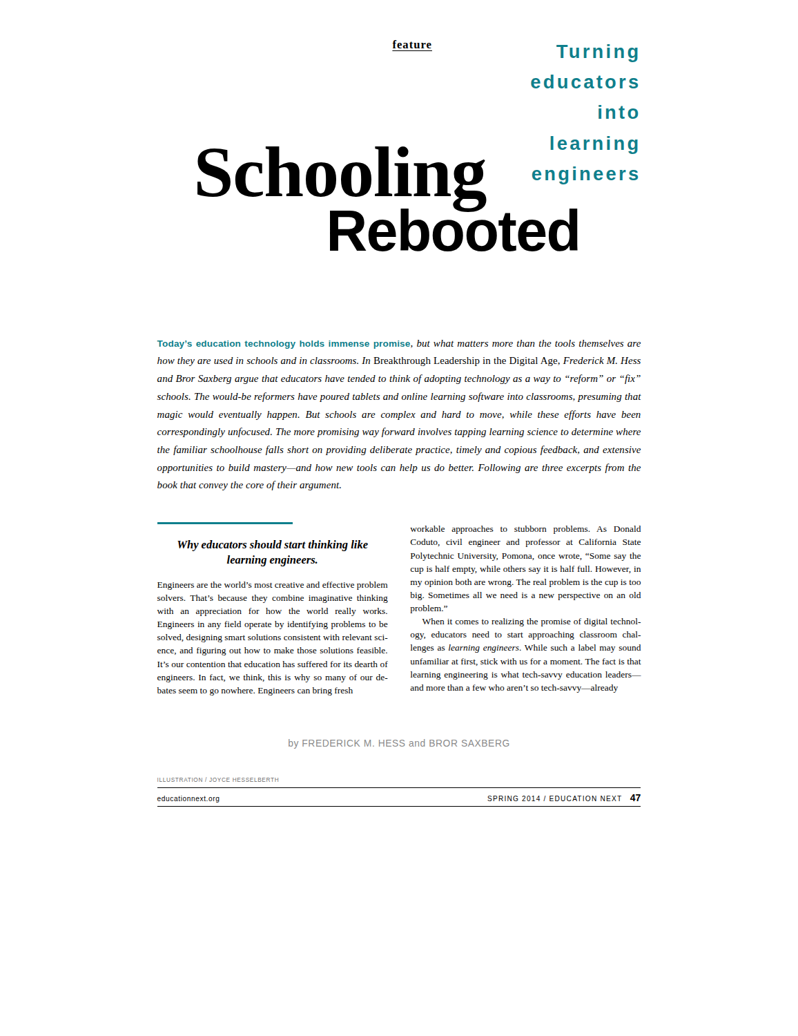feature
Turning educators into learning engineers
Schooling
Rebooted
Today’s education technology holds immense promise, but what matters more than the tools themselves are how they are used in schools and in classrooms. In Breakthrough Leadership in the Digital Age, Frederick M. Hess and Bror Saxberg argue that educators have tended to think of adopting technology as a way to “reform” or “fix” schools. The would-be reformers have poured tablets and online learning software into classrooms, presuming that magic would eventually happen. But schools are complex and hard to move, while these efforts have been correspondingly unfocused. The more promising way forward involves tapping learning science to determine where the familiar schoolhouse falls short on providing deliberate practice, timely and copious feedback, and extensive opportunities to build mastery—and how new tools can help us do better. Following are three excerpts from the book that convey the core of their argument.
Why educators should start thinking like
learning engineers.
Engineers are the world’s most creative and effective problem solvers. That’s because they combine imaginative thinking with an appreciation for how the world really works. Engineers in any field operate by identifying problems to be solved, designing smart solutions consistent with relevant science, and figuring out how to make those solutions feasible. It’s our contention that education has suffered for its dearth of engineers. In fact, we think, this is why so many of our debates seem to go nowhere. Engineers can bring fresh
workable approaches to stubborn problems. As Donald Coduto, civil engineer and professor at California State Polytechnic University, Pomona, once wrote, “Some say the cup is half empty, while others say it is half full. However, in my opinion both are wrong. The real problem is the cup is too big. Sometimes all we need is a new perspective on an old problem.”
When it comes to realizing the promise of digital technology, educators need to start approaching classroom challenges as learning engineers. While such a label may sound unfamiliar at first, stick with us for a moment. The fact is that learning engineering is what tech-savvy education leaders—and more than a few who aren’t so tech-savvy—already
by FREDERICK M. HESS and BROR SAXBERG
ILLUSTRATION / JOYCE HESSELBERTH
educationnext.org
SPRING 2014 / EDUCATION NEXT 47